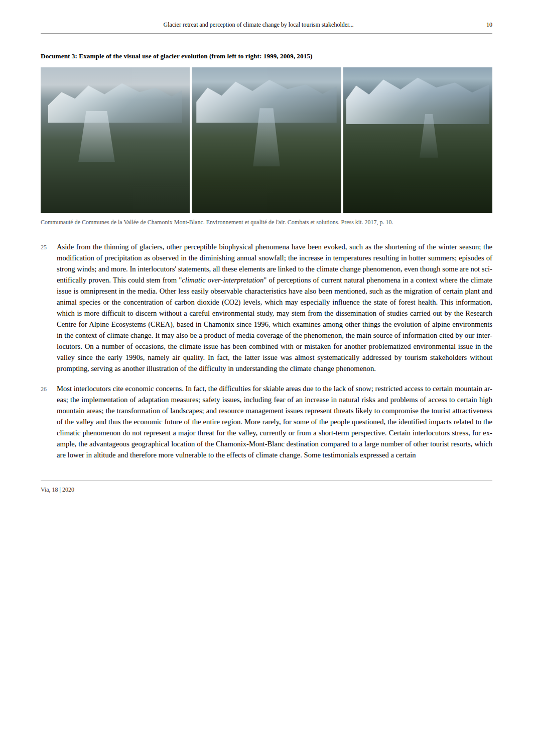Glacier retreat and perception of climate change by local tourism stakeholder...
10
Document 3: Example of the visual use of glacier evolution (from left to right: 1999, 2009, 2015)
Communauté de Communes de la Vallée de Chamonix Mont-Blanc. Environnement et qualité de l'air. Combats et solutions. Press kit. 2017, p. 10.
25
Aside from the thinning of glaciers, other perceptible biophysical phenomena have been evoked, such as the shortening of the winter season; the modification of precipitation as observed in the diminishing annual snowfall; the increase in temperatures resulting in hotter summers; episodes of strong winds; and more. In interlocutors' statements, all these elements are linked to the climate change phenomenon, even though some are not scientifically proven. This could stem from "climatic over-interpretation" of perceptions of current natural phenomena in a context where the climate issue is omnipresent in the media. Other less easily observable characteristics have also been mentioned, such as the migration of certain plant and animal species or the concentration of carbon dioxide (CO2) levels, which may especially influence the state of forest health. This information, which is more difficult to discern without a careful environmental study, may stem from the dissemination of studies carried out by the Research Centre for Alpine Ecosystems (CREA), based in Chamonix since 1996, which examines among other things the evolution of alpine environments in the context of climate change. It may also be a product of media coverage of the phenomenon, the main source of information cited by our interlocutors. On a number of occasions, the climate issue has been combined with or mistaken for another problematized environmental issue in the valley since the early 1990s, namely air quality. In fact, the latter issue was almost systematically addressed by tourism stakeholders without prompting, serving as another illustration of the difficulty in understanding the climate change phenomenon.
26
Most interlocutors cite economic concerns. In fact, the difficulties for skiable areas due to the lack of snow; restricted access to certain mountain areas; the implementation of adaptation measures; safety issues, including fear of an increase in natural risks and problems of access to certain high mountain areas; the transformation of landscapes; and resource management issues represent threats likely to compromise the tourist attractiveness of the valley and thus the economic future of the entire region. More rarely, for some of the people questioned, the identified impacts related to the climatic phenomenon do not represent a major threat for the valley, currently or from a short-term perspective. Certain interlocutors stress, for example, the advantageous geographical location of the Chamonix-Mont-Blanc destination compared to a large number of other tourist resorts, which are lower in altitude and therefore more vulnerable to the effects of climate change. Some testimonials expressed a certain
Via, 18 | 2020